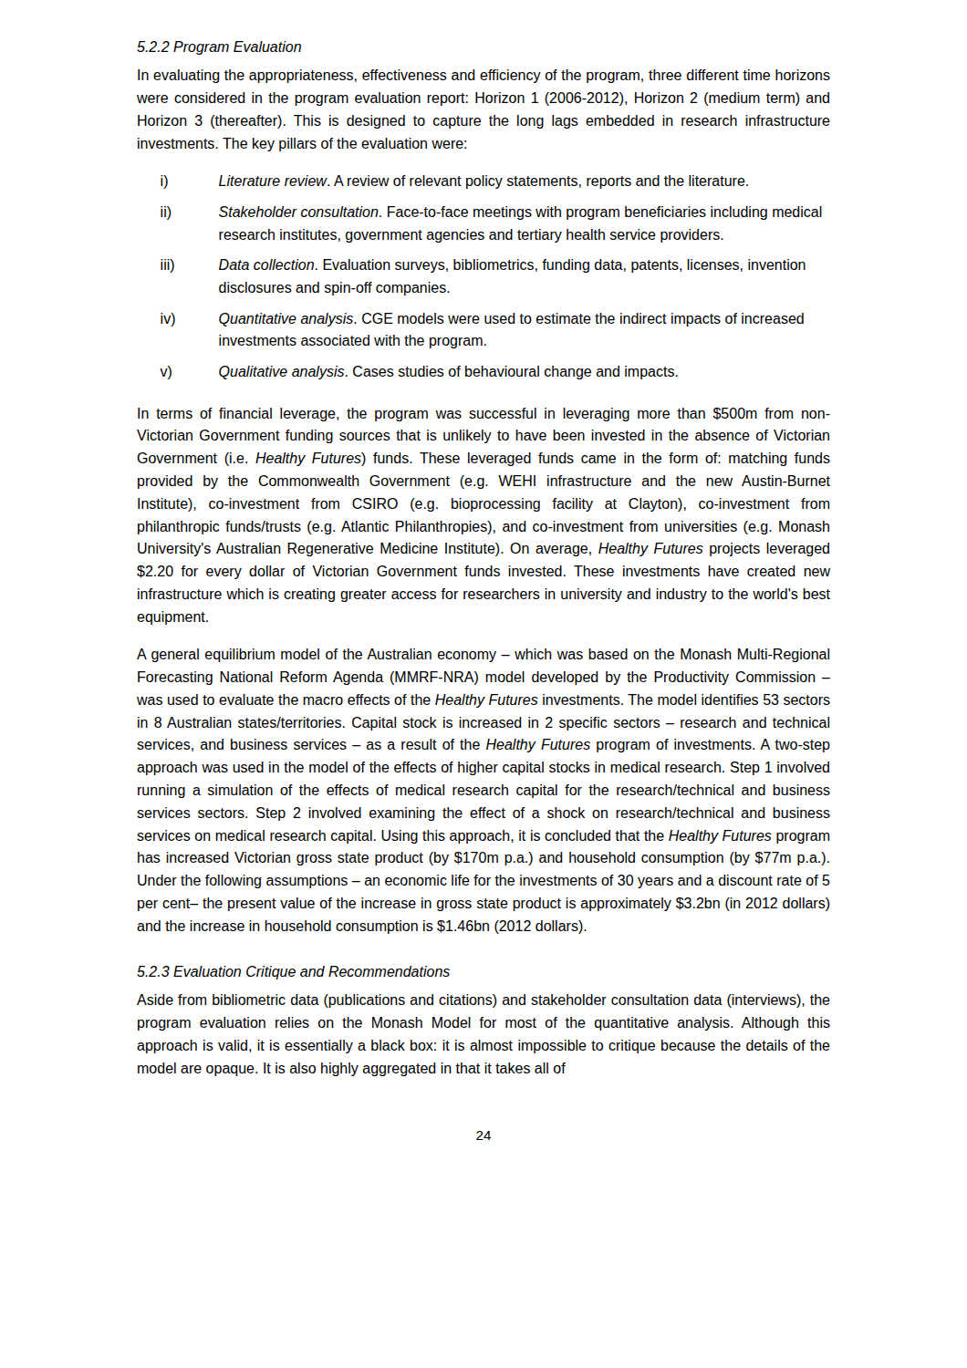5.2.2 Program Evaluation
In evaluating the appropriateness, effectiveness and efficiency of the program, three different time horizons were considered in the program evaluation report: Horizon 1 (2006-2012), Horizon 2 (medium term) and Horizon 3 (thereafter). This is designed to capture the long lags embedded in research infrastructure investments. The key pillars of the evaluation were:
Literature review. A review of relevant policy statements, reports and the literature.
Stakeholder consultation. Face-to-face meetings with program beneficiaries including medical research institutes, government agencies and tertiary health service providers.
Data collection. Evaluation surveys, bibliometrics, funding data, patents, licenses, invention disclosures and spin-off companies.
Quantitative analysis. CGE models were used to estimate the indirect impacts of increased investments associated with the program.
Qualitative analysis. Cases studies of behavioural change and impacts.
In terms of financial leverage, the program was successful in leveraging more than $500m from non-Victorian Government funding sources that is unlikely to have been invested in the absence of Victorian Government (i.e. Healthy Futures) funds. These leveraged funds came in the form of: matching funds provided by the Commonwealth Government (e.g. WEHI infrastructure and the new Austin-Burnet Institute), co-investment from CSIRO (e.g. bioprocessing facility at Clayton), co-investment from philanthropic funds/trusts (e.g. Atlantic Philanthropies), and co-investment from universities (e.g. Monash University's Australian Regenerative Medicine Institute). On average, Healthy Futures projects leveraged $2.20 for every dollar of Victorian Government funds invested. These investments have created new infrastructure which is creating greater access for researchers in university and industry to the world's best equipment.
A general equilibrium model of the Australian economy – which was based on the Monash Multi-Regional Forecasting National Reform Agenda (MMRF-NRA) model developed by the Productivity Commission – was used to evaluate the macro effects of the Healthy Futures investments. The model identifies 53 sectors in 8 Australian states/territories. Capital stock is increased in 2 specific sectors – research and technical services, and business services – as a result of the Healthy Futures program of investments. A two-step approach was used in the model of the effects of higher capital stocks in medical research. Step 1 involved running a simulation of the effects of medical research capital for the research/technical and business services sectors. Step 2 involved examining the effect of a shock on research/technical and business services on medical research capital. Using this approach, it is concluded that the Healthy Futures program has increased Victorian gross state product (by $170m p.a.) and household consumption (by $77m p.a.). Under the following assumptions – an economic life for the investments of 30 years and a discount rate of 5 per cent– the present value of the increase in gross state product is approximately $3.2bn (in 2012 dollars) and the increase in household consumption is $1.46bn (2012 dollars).
5.2.3 Evaluation Critique and Recommendations
Aside from bibliometric data (publications and citations) and stakeholder consultation data (interviews), the program evaluation relies on the Monash Model for most of the quantitative analysis. Although this approach is valid, it is essentially a black box: it is almost impossible to critique because the details of the model are opaque. It is also highly aggregated in that it takes all of
24